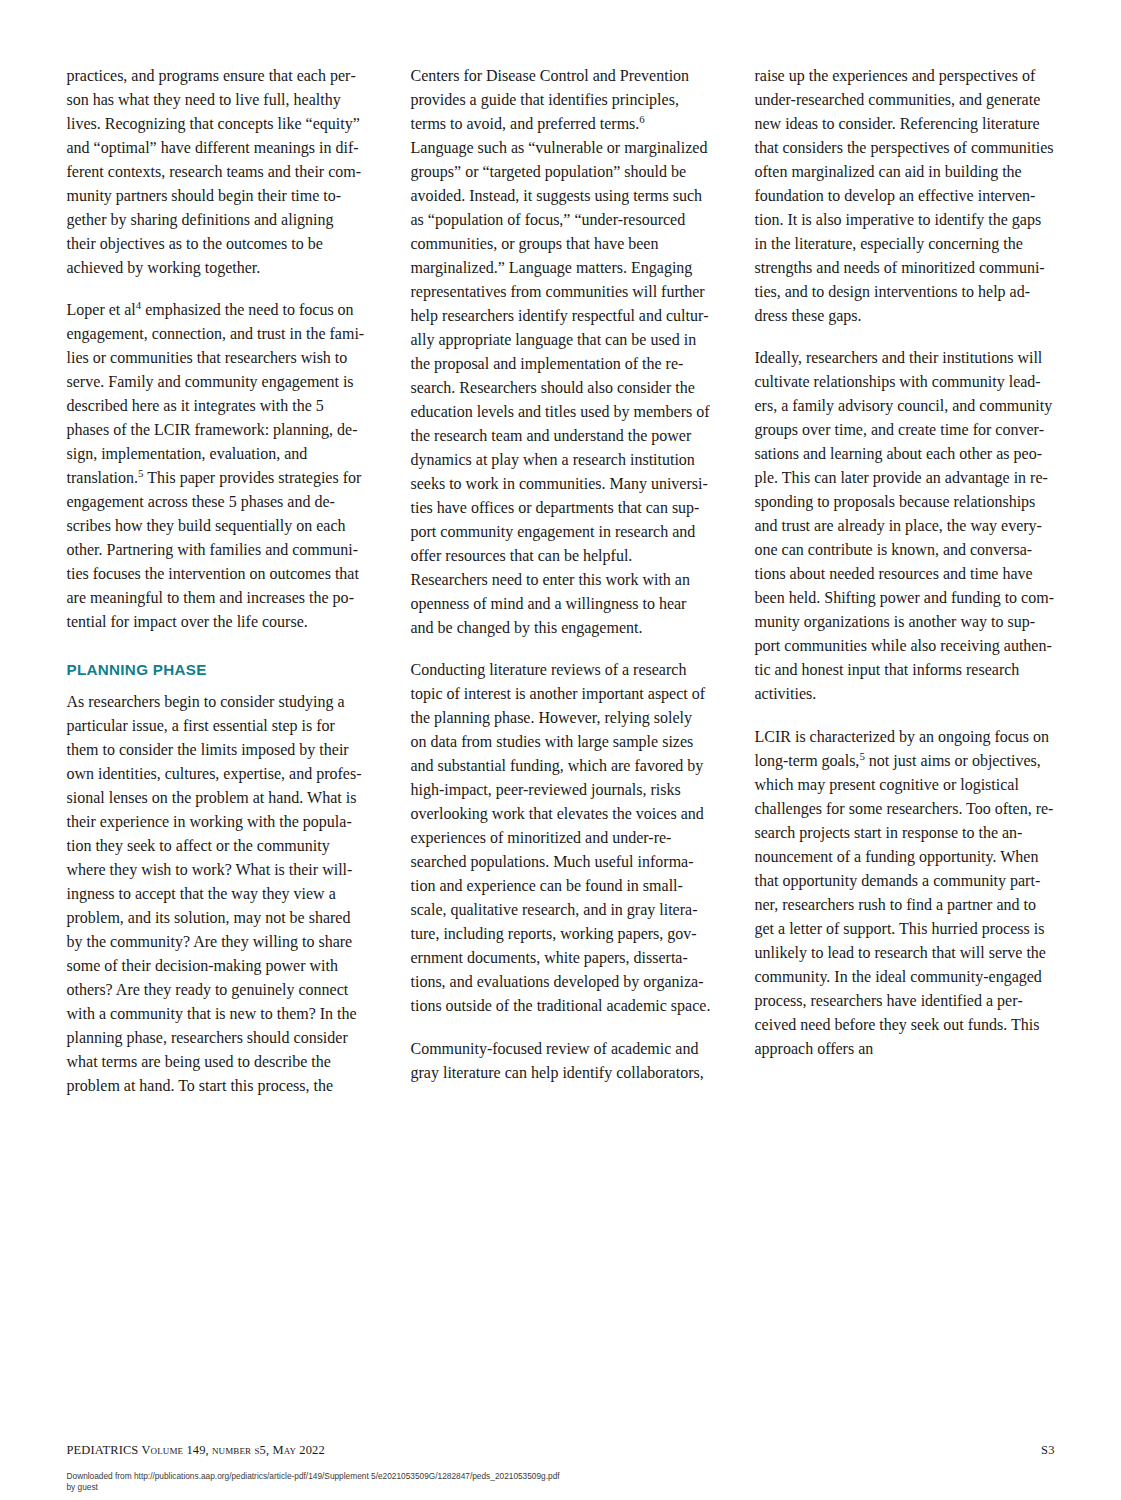practices, and programs ensure that each person has what they need to live full, healthy lives. Recognizing that concepts like “equity” and “optimal” have different meanings in different contexts, research teams and their community partners should begin their time together by sharing definitions and aligning their objectives as to the outcomes to be achieved by working together.
Loper et al4 emphasized the need to focus on engagement, connection, and trust in the families or communities that researchers wish to serve. Family and community engagement is described here as it integrates with the 5 phases of the LCIR framework: planning, design, implementation, evaluation, and translation.5 This paper provides strategies for engagement across these 5 phases and describes how they build sequentially on each other. Partnering with families and communities focuses the intervention on outcomes that are meaningful to them and increases the potential for impact over the life course.
Planning Phase
As researchers begin to consider studying a particular issue, a first essential step is for them to consider the limits imposed by their own identities, cultures, expertise, and professional lenses on the problem at hand. What is their experience in working with the population they seek to affect or the community where they wish to work? What is their willingness to accept that the way they view a problem, and its solution, may not be shared by the community? Are they willing to share some of their decision-making power with others? Are they ready to genuinely connect with a community that is new to them? In the planning phase, researchers should consider what terms are being used to describe the problem at hand. To start this process, the Centers for Disease Control and Prevention provides a guide that identifies principles, terms to avoid, and preferred terms.6 Language such as “vulnerable or marginalized groups” or “targeted population” should be avoided. Instead, it suggests using terms such as “population of focus,” “under-resourced communities, or groups that have been marginalized.” Language matters. Engaging representatives from communities will further help researchers identify respectful and culturally appropriate language that can be used in the proposal and implementation of the research. Researchers should also consider the education levels and titles used by members of the research team and understand the power dynamics at play when a research institution seeks to work in communities. Many universities have offices or departments that can support community engagement in research and offer resources that can be helpful. Researchers need to enter this work with an openness of mind and a willingness to hear and be changed by this engagement.
Conducting literature reviews of a research topic of interest is another important aspect of the planning phase. However, relying solely on data from studies with large sample sizes and substantial funding, which are favored by high-impact, peer-reviewed journals, risks overlooking work that elevates the voices and experiences of minoritized and under-researched populations. Much useful information and experience can be found in small-scale, qualitative research, and in gray literature, including reports, working papers, government documents, white papers, dissertations, and evaluations developed by organizations outside of the traditional academic space.
Community-focused review of academic and gray literature can help identify collaborators, raise up the experiences and perspectives of under-researched communities, and generate new ideas to consider. Referencing literature that considers the perspectives of communities often marginalized can aid in building the foundation to develop an effective intervention. It is also imperative to identify the gaps in the literature, especially concerning the strengths and needs of minoritized communities, and to design interventions to help address these gaps.
Ideally, researchers and their institutions will cultivate relationships with community leaders, a family advisory council, and community groups over time, and create time for conversations and learning about each other as people. This can later provide an advantage in responding to proposals because relationships and trust are already in place, the way everyone can contribute is known, and conversations about needed resources and time have been held. Shifting power and funding to community organizations is another way to support communities while also receiving authentic and honest input that informs research activities.
LCIR is characterized by an ongoing focus on long-term goals,5 not just aims or objectives, which may present cognitive or logistical challenges for some researchers. Too often, research projects start in response to the announcement of a funding opportunity. When that opportunity demands a community partner, researchers rush to find a partner and to get a letter of support. This hurried process is unlikely to lead to research that will serve the community. In the ideal community-engaged process, researchers have identified a perceived need before they seek out funds. This approach offers an
PEDIATRICS Volume 149, number s5, May 2022
S3
Downloaded from http://publications.aap.org/pediatrics/article-pdf/149/Supplement 5/e2021053509G/1282847/peds_2021053509g.pdf
by guest